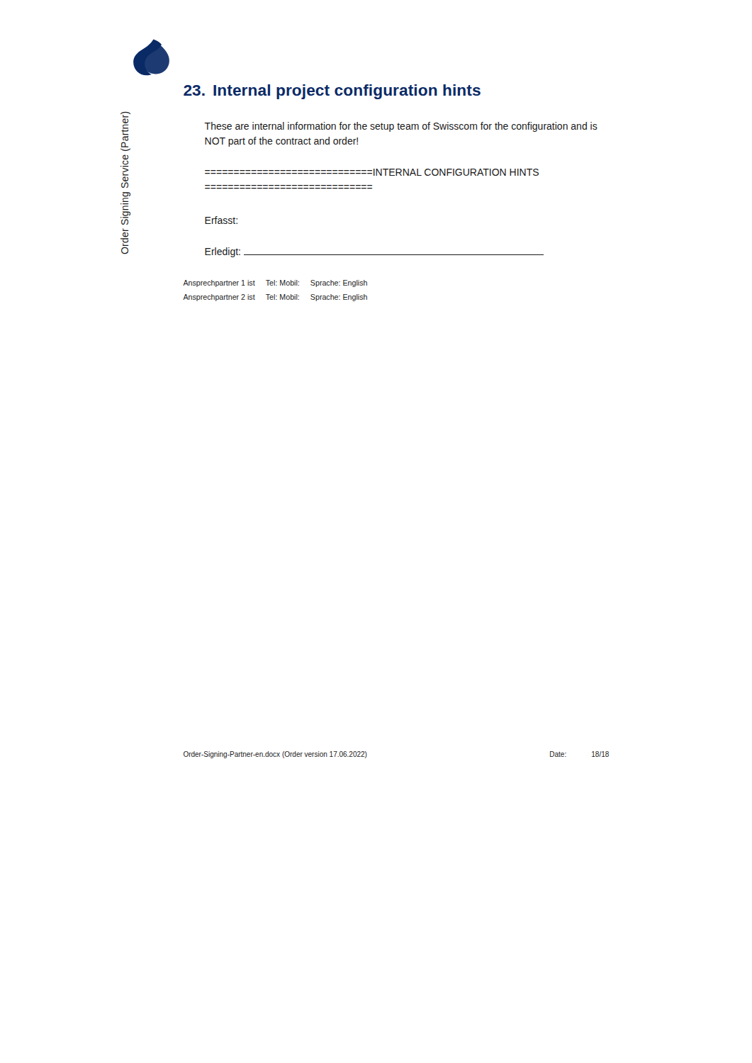Order Signing Service (Partner)
23. Internal project configuration hints
These are internal information for the setup team of Swisscom for the configuration and is NOT part of the contract and order!
=============================INTERNAL CONFIGURATION HINTS =============================
Erfasst:
Erledigt:
Ansprechpartner 1 ist Tel: Mobil: Sprache: English
Ansprechpartner 2 ist Tel: Mobil: Sprache: English
| Order-Signing-Partner-en.docx (Order version 17.06.2022) | Date: | 18/18 |